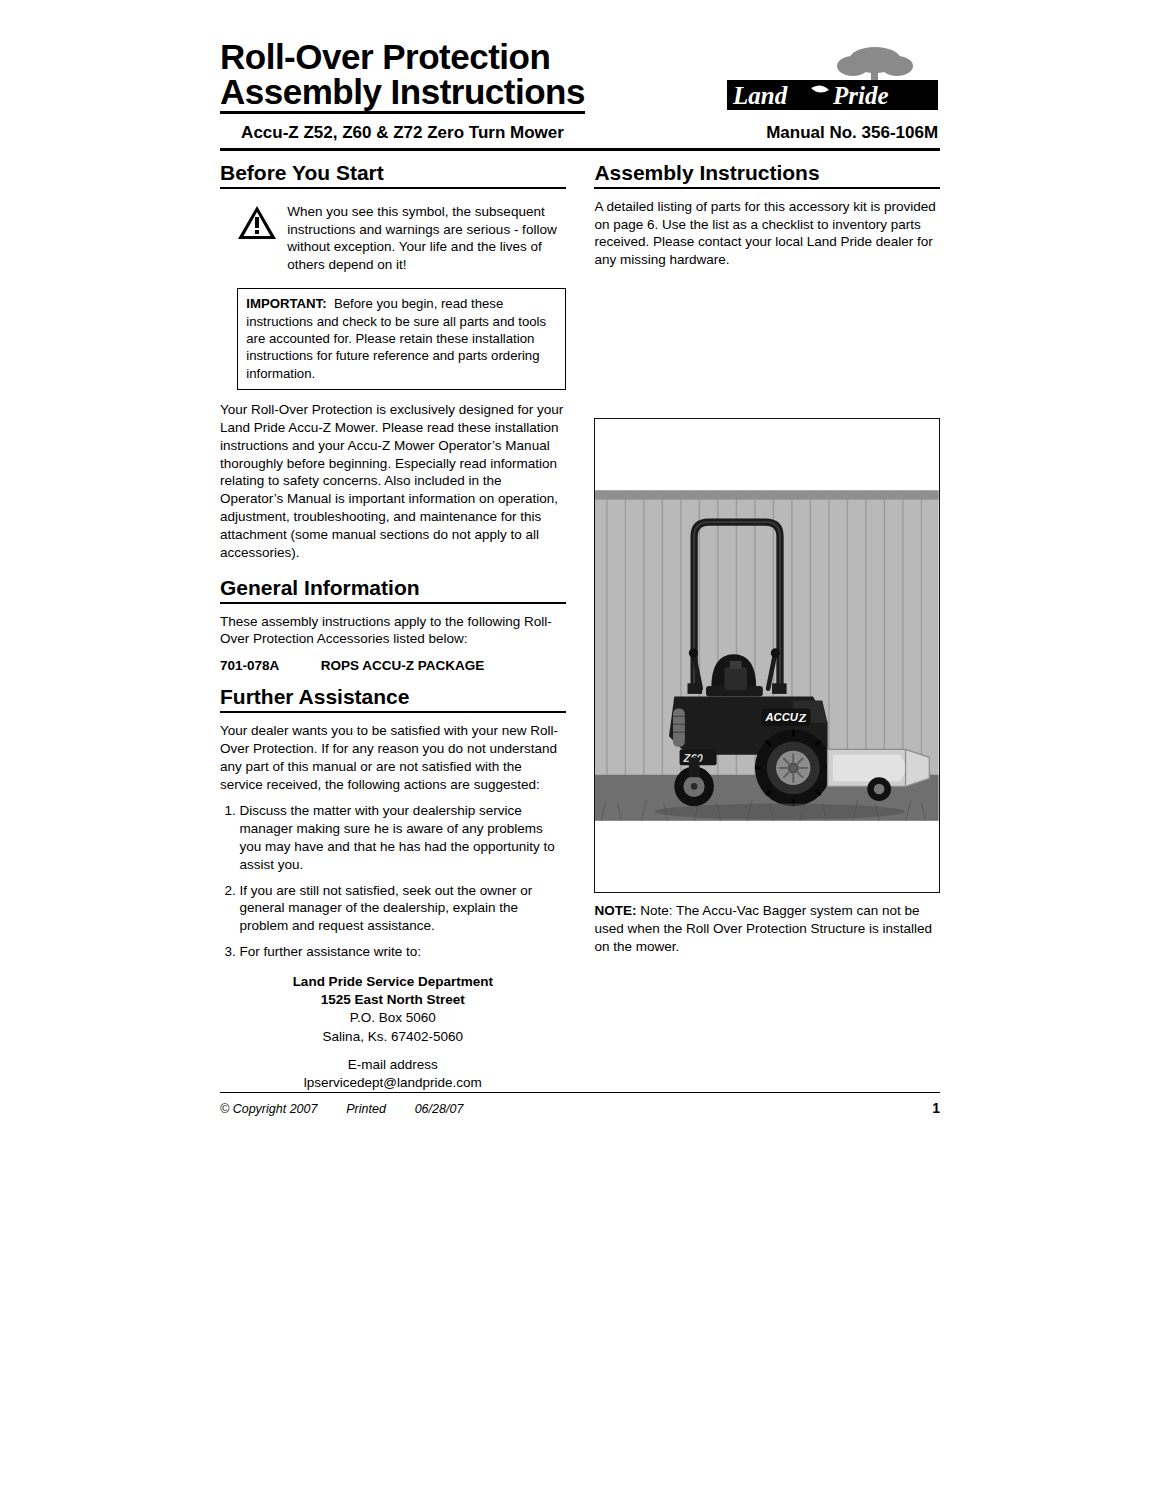Roll-Over Protection Assembly Instructions
Land Pride
Accu-Z Z52, Z60 & Z72 Zero Turn Mower Manual No. 356-106M
Before You Start
When you see this symbol, the subsequent instructions and warnings are serious - follow without exception. Your life and the lives of others depend on it!
IMPORTANT: Before you begin, read these instructions and check to be sure all parts and tools are accounted for. Please retain these installation instructions for future reference and parts ordering information.
Your Roll-Over Protection is exclusively designed for your Land Pride Accu-Z Mower. Please read these installation instructions and your Accu-Z Mower Operator’s Manual thoroughly before beginning. Especially read information relating to safety concerns. Also included in the Operator’s Manual is important information on operation, adjustment, troubleshooting, and maintenance for this attachment (some manual sections do not apply to all accessories).
General Information
These assembly instructions apply to the following Roll-Over Protection Accessories listed below:
701-078AROPS ACCU-Z PACKAGE
Further Assistance
Your dealer wants you to be satisfied with your new Roll-Over Protection. If for any reason you do not understand any part of this manual or are not satisfied with the service received, the following actions are suggested:
Discuss the matter with your dealership service manager making sure he is aware of any problems you may have and that he has had the opportunity to assist you.
If you are still not satisfied, seek out the owner or general manager of the dealership, explain the problem and request assistance.
For further assistance write to:
Land Pride Service Department
1525 East North Street
P.O. Box 5060
Salina, Ks. 67402-5060
E-mail address
lpservicedept@landpride.com
Assembly Instructions
A detailed listing of parts for this accessory kit is provided on page 6. Use the list as a checklist to inventory parts received. Please contact your local Land Pride dealer for any missing hardware.
ACCU Z Z60
NOTE: Note: The Accu-Vac Bagger system can not be used when the Roll Over Protection Structure is installed on the mower.
© Copyright 2007 Printed 06/28/07
1